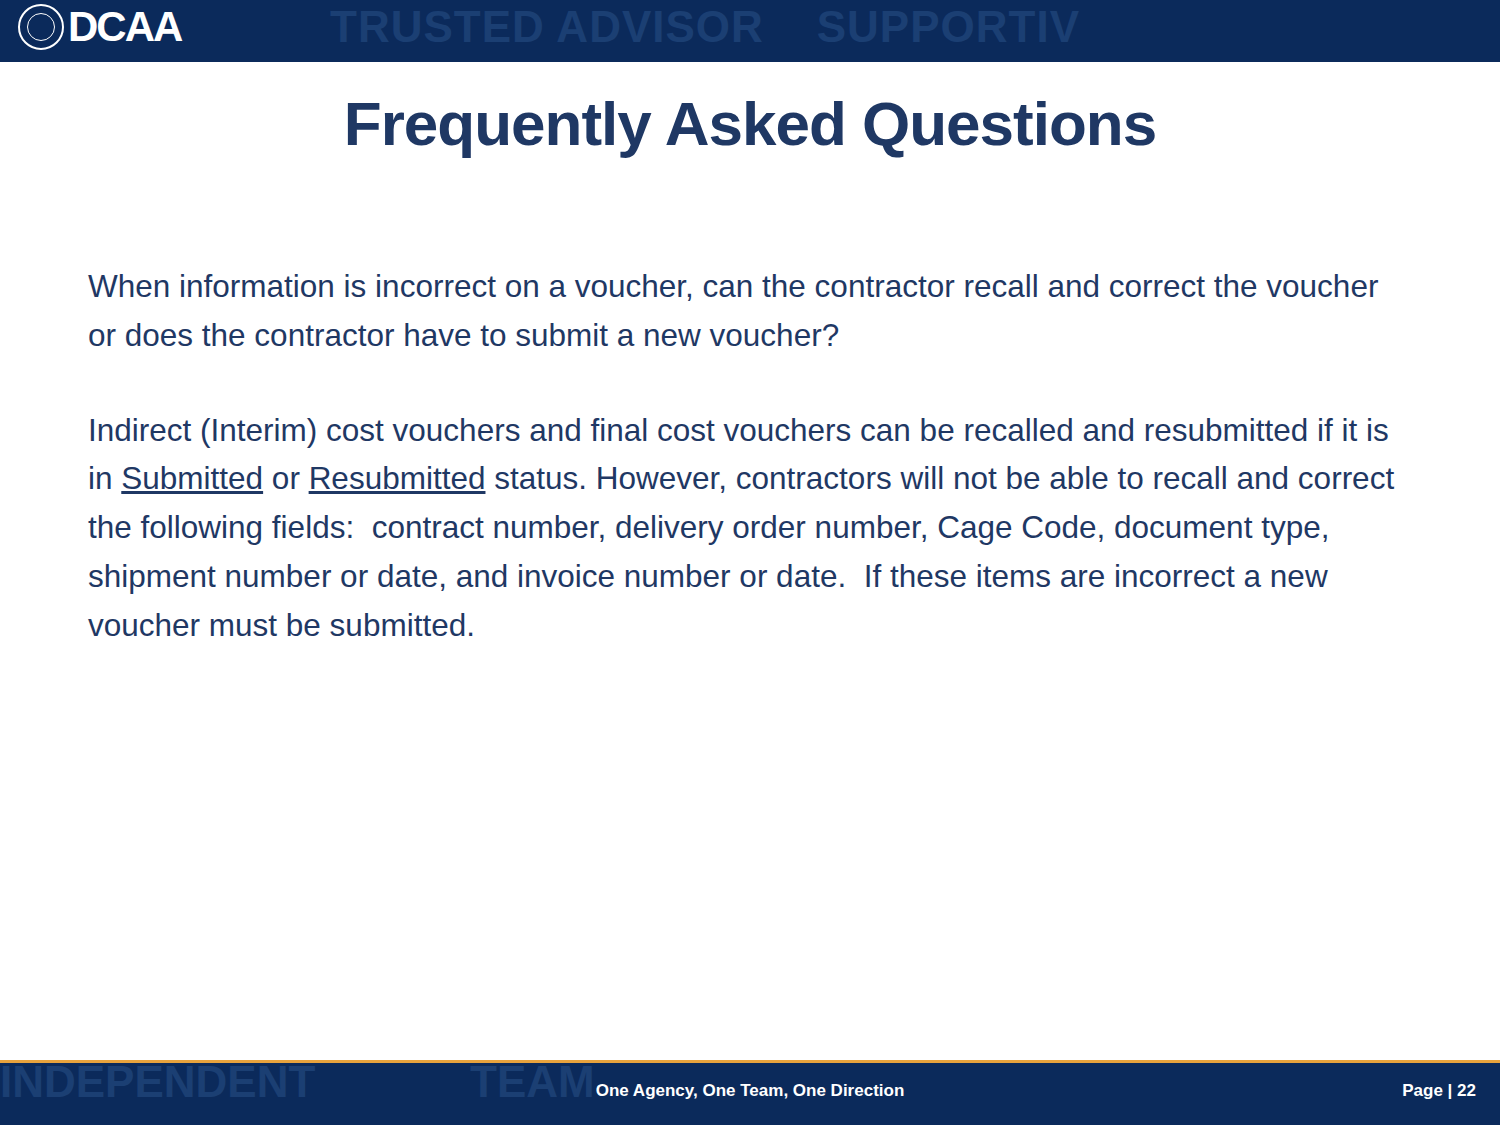TRUSTED ADVISOR SUPPORTIV
DCAA
Frequently Asked Questions
When information is incorrect on a voucher, can the contractor recall and correct the voucher or does the contractor have to submit a new voucher?
Indirect (Interim) cost vouchers and final cost vouchers can be recalled and resubmitted if it is in Submitted or Resubmitted status. However, contractors will not be able to recall and correct the following fields: contract number, delivery order number, Cage Code, document type, shipment number or date, and invoice number or date. If these items are incorrect a new voucher must be submitted.
INDEPENDENT
TEAM
One Agency, One Team, One Direction
Page | 22